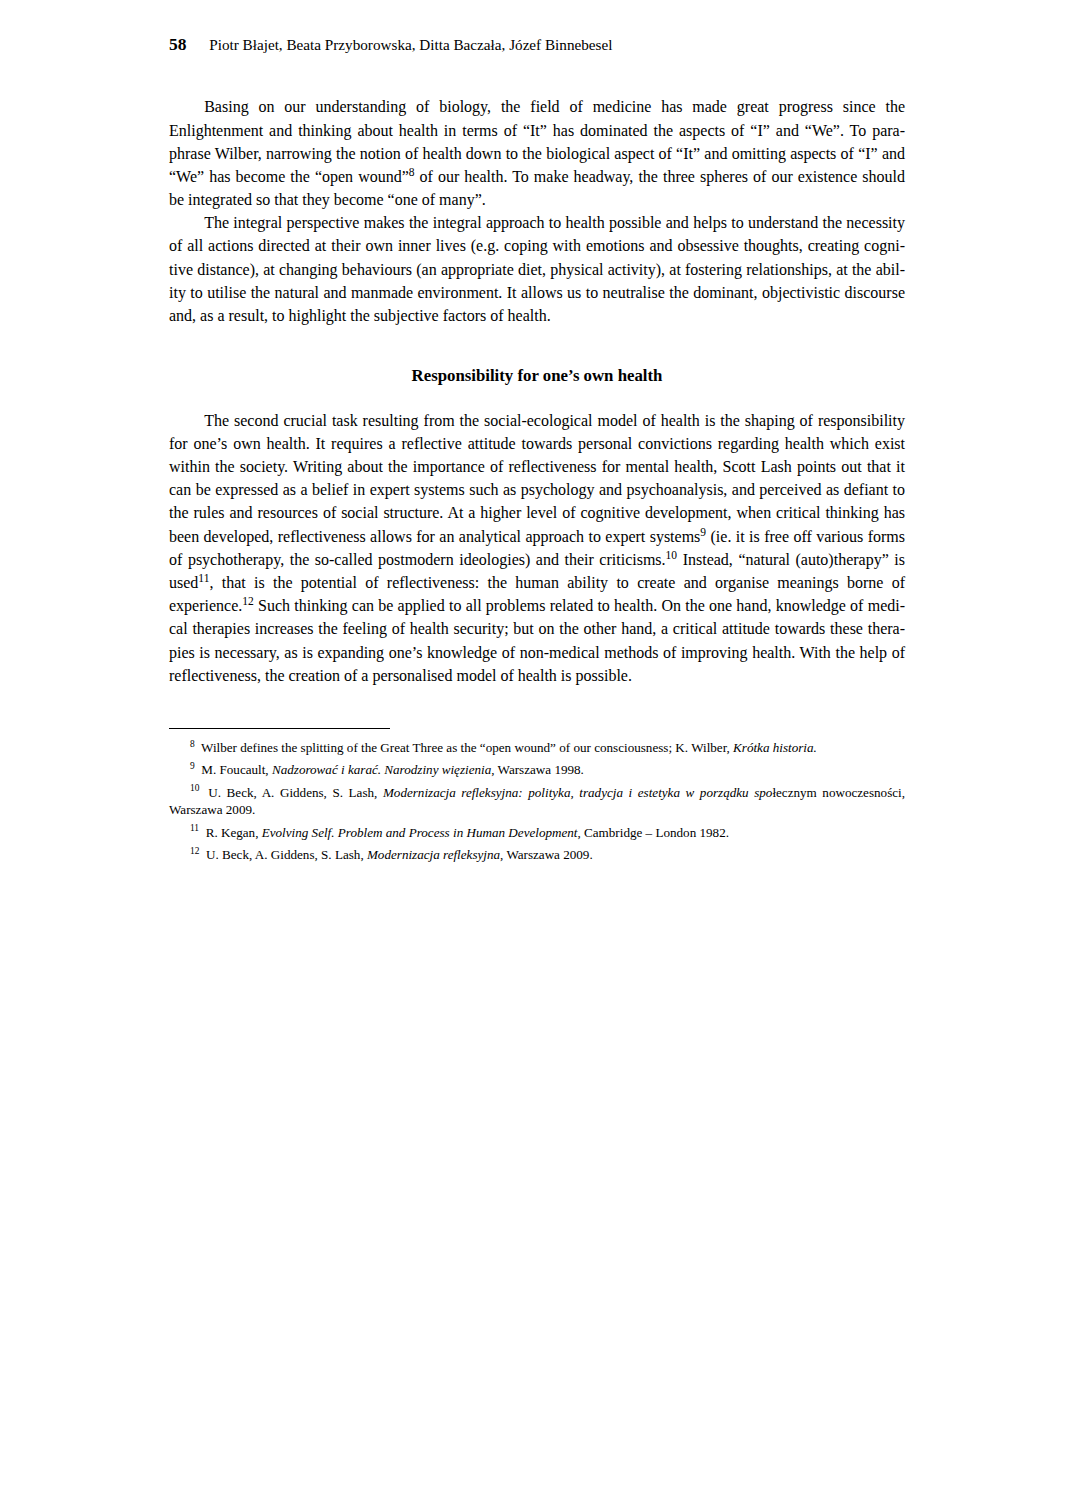58 Piotr Błajet, Beata Przyborowska, Ditta Baczała, Józef Binnebesel
Basing on our understanding of biology, the field of medicine has made great progress since the Enlightenment and thinking about health in terms of “It” has dominated the aspects of “I” and “We”. To paraphrase Wilber, narrowing the notion of health down to the biological aspect of “It” and omitting aspects of “I” and “We” has become the “open wound”8 of our health. To make headway, the three spheres of our existence should be integrated so that they become “one of many”.
The integral perspective makes the integral approach to health possible and helps to understand the necessity of all actions directed at their own inner lives (e.g. coping with emotions and obsessive thoughts, creating cognitive distance), at changing behaviours (an appropriate diet, physical activity), at fostering relationships, at the ability to utilise the natural and manmade environment. It allows us to neutralise the dominant, objectivistic discourse and, as a result, to highlight the subjective factors of health.
Responsibility for one’s own health
The second crucial task resulting from the social-ecological model of health is the shaping of responsibility for one’s own health. It requires a reflective attitude towards personal convictions regarding health which exist within the society. Writing about the importance of reflectiveness for mental health, Scott Lash points out that it can be expressed as a belief in expert systems such as psychology and psychoanalysis, and perceived as defiant to the rules and resources of social structure. At a higher level of cognitive development, when critical thinking has been developed, reflectiveness allows for an analytical approach to expert systems9 (ie. it is free off various forms of psychotherapy, the so-called postmodern ideologies) and their criticisms.10 Instead, “natural (auto)therapy” is used11, that is the potential of reflectiveness: the human ability to create and organise meanings borne of experience.12 Such thinking can be applied to all problems related to health. On the one hand, knowledge of medical therapies increases the feeling of health security; but on the other hand, a critical attitude towards these therapies is necessary, as is expanding one’s knowledge of non-medical methods of improving health. With the help of reflectiveness, the creation of a personalised model of health is possible.
8 Wilber defines the splitting of the Great Three as the “open wound” of our consciousness; K. Wilber, Krótka historia.
9 M. Foucault, Nadzorować i karać. Narodziny więzienia, Warszawa 1998.
10 U. Beck, A. Giddens, S. Lash, Modernizacja refleksyjna: polityka, tradycja i estetyka w porządku społecznym nowoczesności, Warszawa 2009.
11 R. Kegan, Evolving Self. Problem and Process in Human Development, Cambridge – London 1982.
12 U. Beck, A. Giddens, S. Lash, Modernizacja refleksyjna, Warszawa 2009.